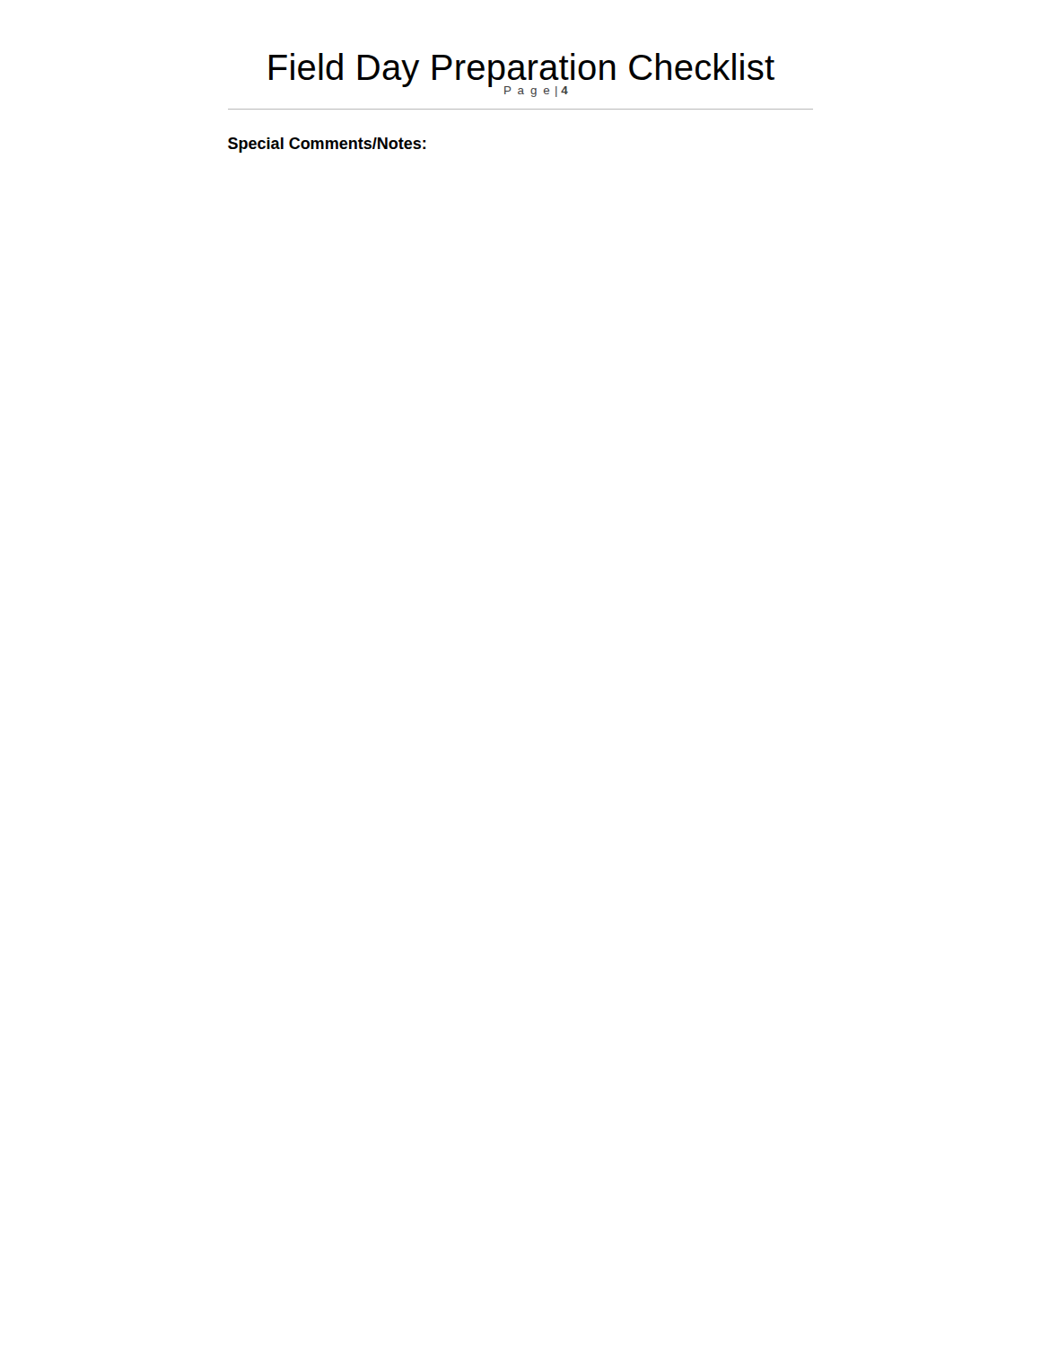Field Day Preparation Checklist P a g e | 4
Special Comments/Notes: